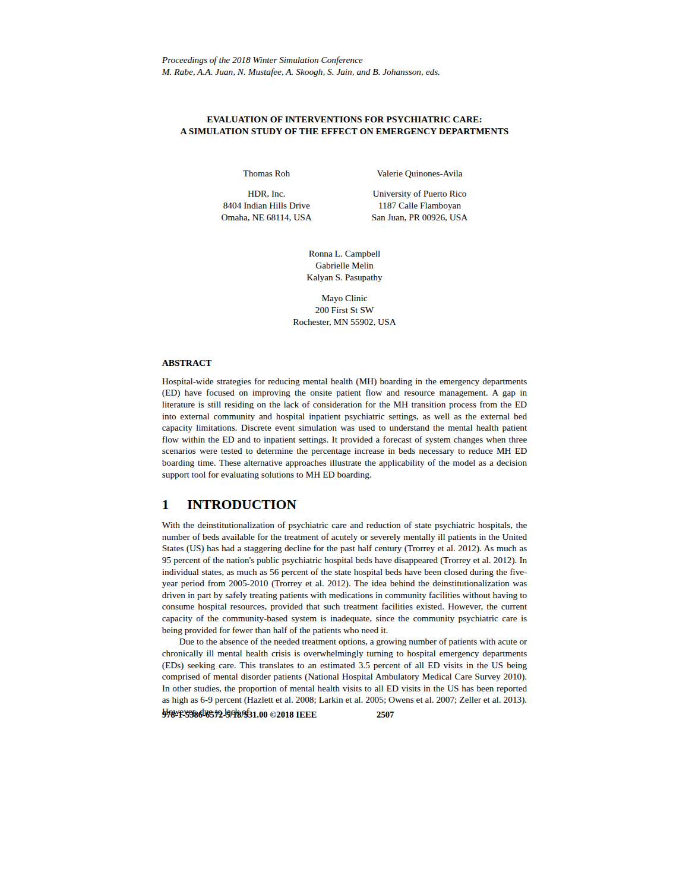Proceedings of the 2018 Winter Simulation Conference
M. Rabe, A.A. Juan, N. Mustafee, A. Skoogh, S. Jain, and B. Johansson, eds.
Evaluation of Interventions for Psychiatric Care:
A Simulation Study of the Effect on Emergency Departments
Thomas Roh
HDR, Inc.
8404 Indian Hills Drive
Omaha, NE 68114, USA
Valerie Quinones-Avila
University of Puerto Rico
1187 Calle Flamboyan
San Juan, PR 00926, USA
Ronna L. Campbell
Gabrielle Melin
Kalyan S. Pasupathy
Mayo Clinic
200 First St SW
Rochester, MN 55902, USA
Abstract
Hospital-wide strategies for reducing mental health (MH) boarding in the emergency departments (ED) have focused on improving the onsite patient flow and resource management. A gap in literature is still residing on the lack of consideration for the MH transition process from the ED into external community and hospital inpatient psychiatric settings, as well as the external bed capacity limitations. Discrete event simulation was used to understand the mental health patient flow within the ED and to inpatient settings. It provided a forecast of system changes when three scenarios were tested to determine the percentage increase in beds necessary to reduce MH ED boarding time. These alternative approaches illustrate the applicability of the model as a decision support tool for evaluating solutions to MH ED boarding.
1 INTRODUCTION
With the deinstitutionalization of psychiatric care and reduction of state psychiatric hospitals, the number of beds available for the treatment of acutely or severely mentally ill patients in the United States (US) has had a staggering decline for the past half century (Trorrey et al. 2012). As much as 95 percent of the nation's public psychiatric hospital beds have disappeared (Trorrey et al. 2012). In individual states, as much as 56 percent of the state hospital beds have been closed during the five-year period from 2005-2010 (Trorrey et al. 2012). The idea behind the deinstitutionalization was driven in part by safely treating patients with medications in community facilities without having to consume hospital resources, provided that such treatment facilities existed. However, the current capacity of the community-based system is inadequate, since the community psychiatric care is being provided for fewer than half of the patients who need it.
Due to the absence of the needed treatment options, a growing number of patients with acute or chronically ill mental health crisis is overwhelmingly turning to hospital emergency departments (EDs) seeking care. This translates to an estimated 3.5 percent of all ED visits in the US being comprised of mental disorder patients (National Hospital Ambulatory Medical Care Survey 2010). In other studies, the proportion of mental health visits to all ED visits in the US has been reported as high as 6-9 percent (Hazlett et al. 2008; Larkin et al. 2005; Owens et al. 2007; Zeller et al. 2013). However, due to lack of
978-1-5386-6572-5/18/$31.00 ©2018 IEEE 2507